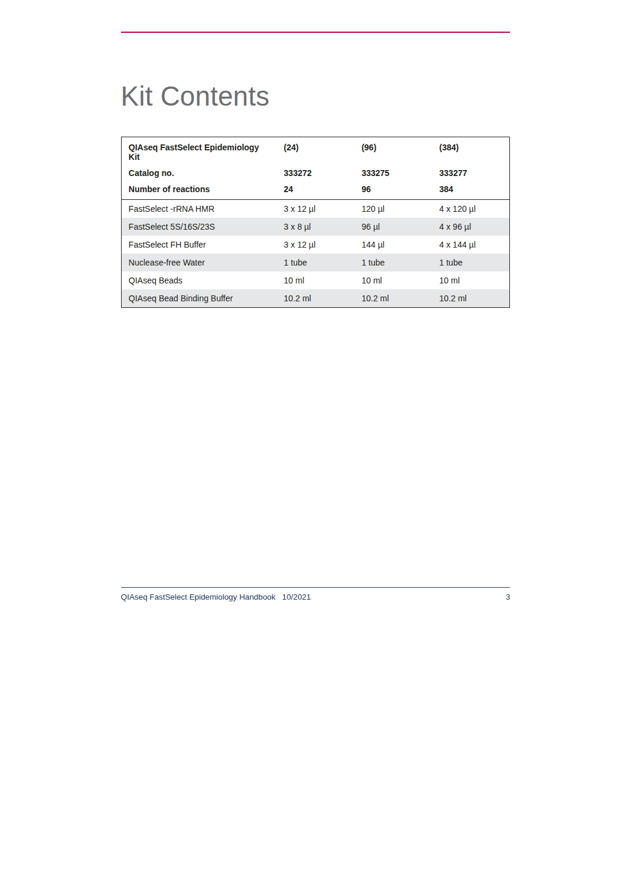Kit Contents
| QIAseq FastSelect Epidemiology Kit | (24) | (96) | (384) |
| --- | --- | --- | --- |
| Catalog no. | 333272 | 333275 | 333277 |
| Number of reactions | 24 | 96 | 384 |
| FastSelect -rRNA HMR | 3 x 12 µl | 120 µl | 4 x 120 µl |
| FastSelect 5S/16S/23S | 3 x 8 µl | 96 µl | 4 x 96 µl |
| FastSelect FH Buffer | 3 x 12 µl | 144 µl | 4 x 144 µl |
| Nuclease-free Water | 1 tube | 1 tube | 1 tube |
| QIAseq Beads | 10 ml | 10 ml | 10 ml |
| QIAseq Bead Binding Buffer | 10.2 ml | 10.2 ml | 10.2 ml |
QIAseq FastSelect Epidemiology Handbook 10/2021 3